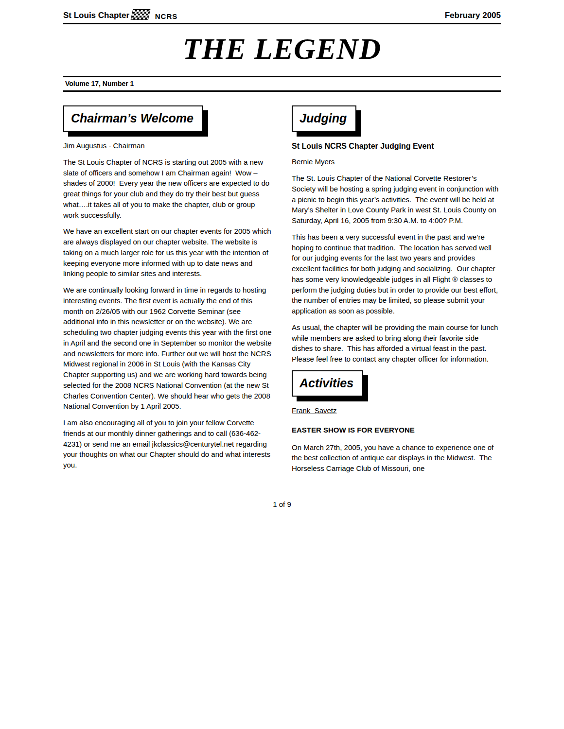St Louis Chapter NCRS
February 2005
THE LEGEND
Volume 17, Number 1
Chairman’s Welcome
Jim Augustus - Chairman
The St Louis Chapter of NCRS is starting out 2005 with a new slate of officers and somehow I am Chairman again! Wow – shades of 2000! Every year the new officers are expected to do great things for your club and they do try their best but guess what….it takes all of you to make the chapter, club or group work successfully.
We have an excellent start on our chapter events for 2005 which are always displayed on our chapter website. The website is taking on a much larger role for us this year with the intention of keeping everyone more informed with up to date news and linking people to similar sites and interests.
We are continually looking forward in time in regards to hosting interesting events. The first event is actually the end of this month on 2/26/05 with our 1962 Corvette Seminar (see additional info in this newsletter or on the website). We are scheduling two chapter judging events this year with the first one in April and the second one in September so monitor the website and newsletters for more info. Further out we will host the NCRS Midwest regional in 2006 in St Louis (with the Kansas City Chapter supporting us) and we are working hard towards being selected for the 2008 NCRS National Convention (at the new St Charles Convention Center). We should hear who gets the 2008 National Convention by 1 April 2005.
I am also encouraging all of you to join your fellow Corvette friends at our monthly dinner gatherings and to call (636-462-4231) or send me an email jkclassics@centurytel.net regarding your thoughts on what our Chapter should do and what interests you.
Judging
St Louis NCRS Chapter Judging Event
Bernie Myers
The St. Louis Chapter of the National Corvette Restorer’s Society will be hosting a spring judging event in conjunction with a picnic to begin this year’s activities. The event will be held at Mary’s Shelter in Love County Park in west St. Louis County on Saturday, April 16, 2005 from 9:30 A.M. to 4:00? P.M.
This has been a very successful event in the past and we’re hoping to continue that tradition. The location has served well for our judging events for the last two years and provides excellent facilities for both judging and socializing. Our chapter has some very knowledgeable judges in all Flight ® classes to perform the judging duties but in order to provide our best effort, the number of entries may be limited, so please submit your application as soon as possible.
As usual, the chapter will be providing the main course for lunch while members are asked to bring along their favorite side dishes to share. This has afforded a virtual feast in the past. Please feel free to contact any chapter officer for information.
Activities
Frank Savetz
EASTER SHOW IS FOR EVERYONE
On March 27th, 2005, you have a chance to experience one of the best collection of antique car displays in the Midwest. The Horseless Carriage Club of Missouri, one
1 of 9